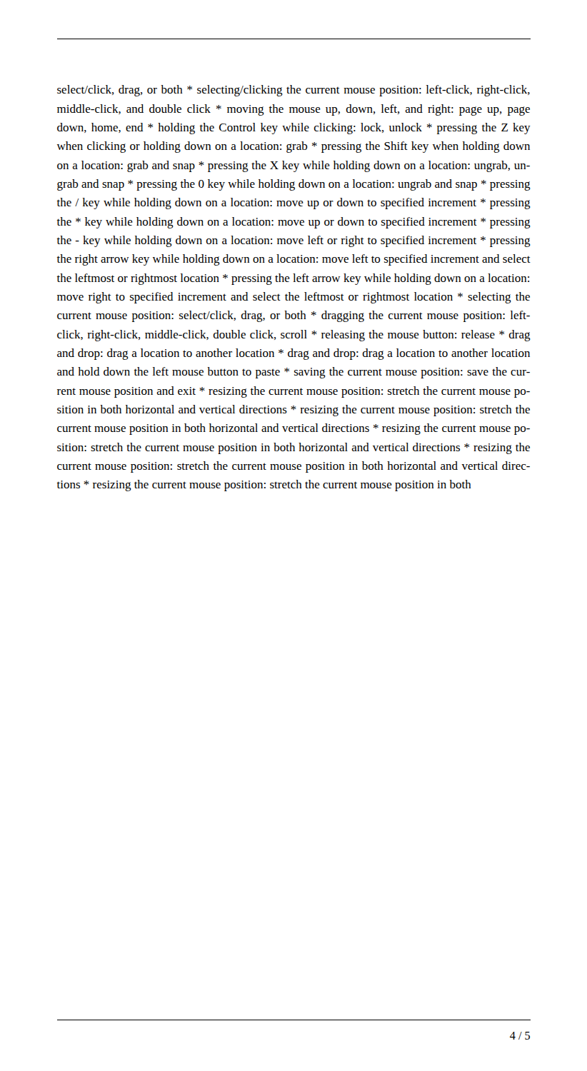select/click, drag, or both * selecting/clicking the current mouse position: left-click, right-click, middle-click, and double click * moving the mouse up, down, left, and right: page up, page down, home, end * holding the Control key while clicking: lock, unlock * pressing the Z key when clicking or holding down on a location: grab * pressing the Shift key when holding down on a location: grab and snap * pressing the X key while holding down on a location: ungrab, ungrab and snap * pressing the 0 key while holding down on a location: ungrab and snap * pressing the / key while holding down on a location: move up or down to specified increment * pressing the * key while holding down on a location: move up or down to specified increment * pressing the - key while holding down on a location: move left or right to specified increment * pressing the right arrow key while holding down on a location: move left to specified increment and select the leftmost or rightmost location * pressing the left arrow key while holding down on a location: move right to specified increment and select the leftmost or rightmost location * selecting the current mouse position: select/click, drag, or both * dragging the current mouse position: left-click, right-click, middle-click, double click, scroll * releasing the mouse button: release * drag and drop: drag a location to another location * drag and drop: drag a location to another location and hold down the left mouse button to paste * saving the current mouse position: save the current mouse position and exit * resizing the current mouse position: stretch the current mouse position in both horizontal and vertical directions * resizing the current mouse position: stretch the current mouse position in both horizontal and vertical directions * resizing the current mouse position: stretch the current mouse position in both horizontal and vertical directions * resizing the current mouse position: stretch the current mouse position in both horizontal and vertical directions * resizing the current mouse position: stretch the current mouse position in both
4 / 5